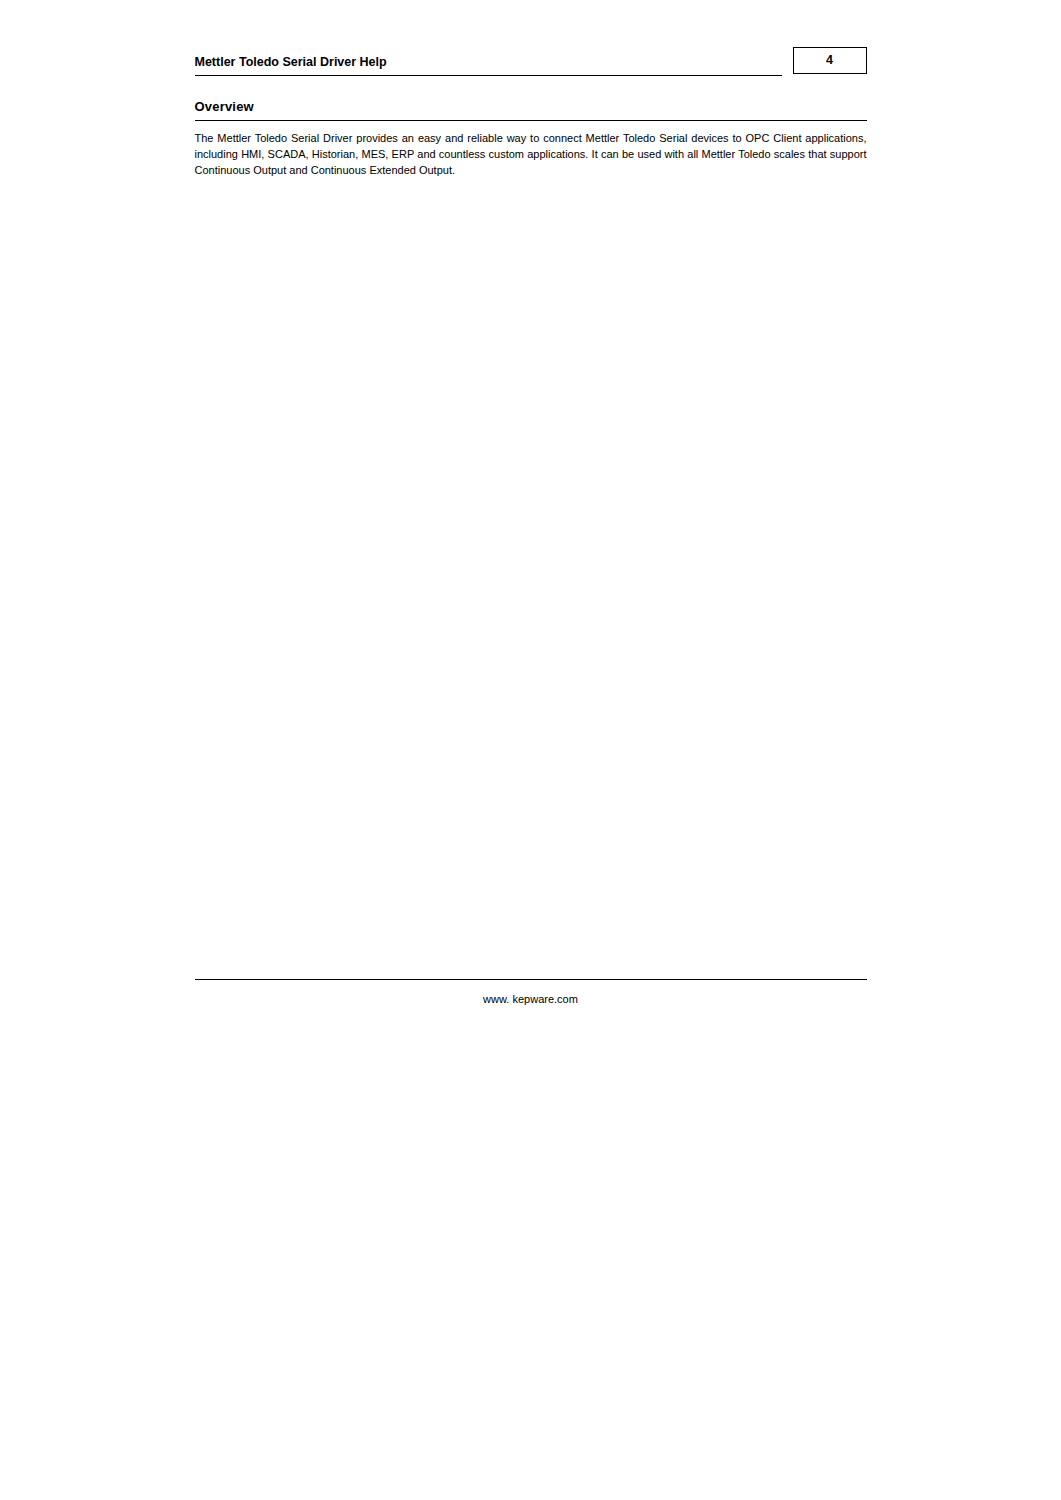Mettler Toledo Serial Driver Help
4
Overview
The Mettler Toledo Serial Driver provides an easy and reliable way to connect Mettler Toledo Serial devices to OPC Client applications, including HMI, SCADA, Historian, MES, ERP and countless custom applications. It can be used with all Mettler Toledo scales that support Continuous Output and Continuous Extended Output.
www. kepware.com